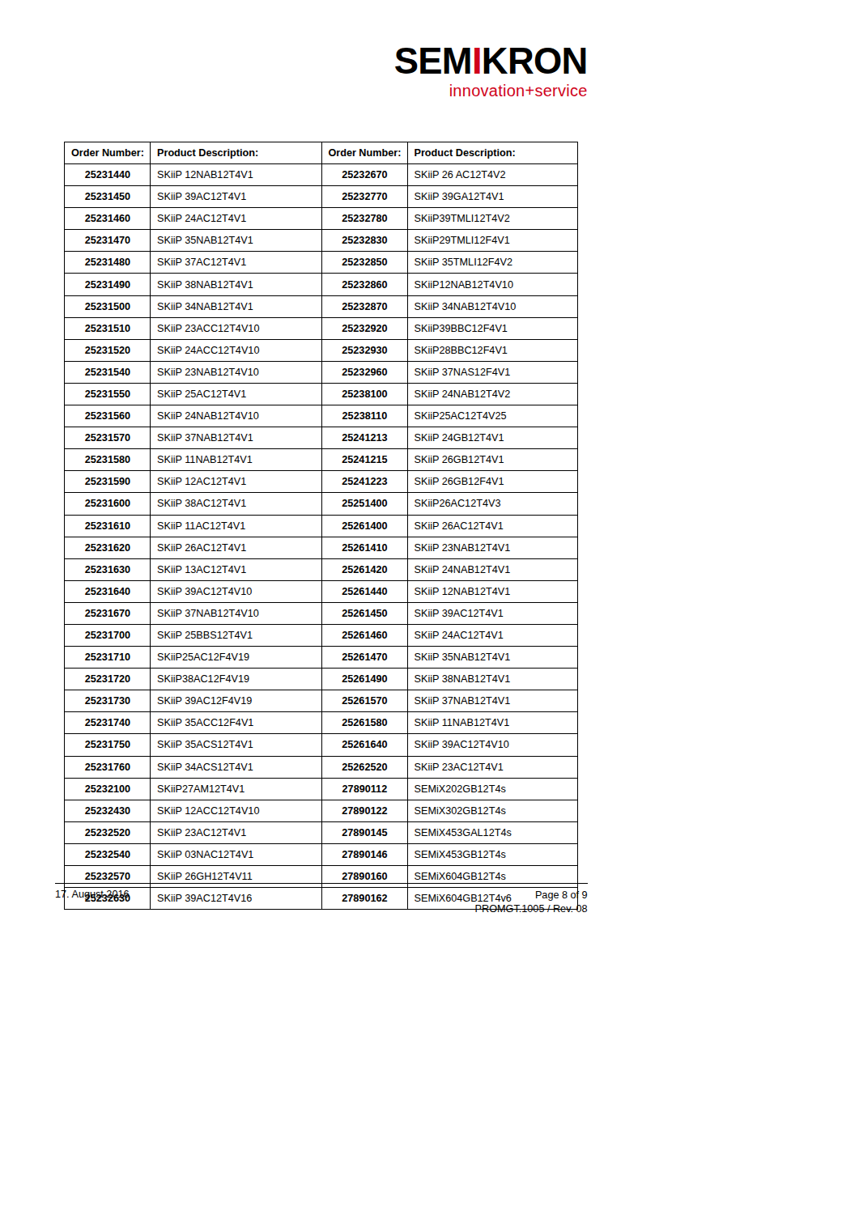SEMIKRON
innovation+service
| Order Number: | Product Description: | Order Number: | Product Description: |
| --- | --- | --- | --- |
| 25231440 | SKiiP 12NAB12T4V1 | 25232670 | SKiiP 26 AC12T4V2 |
| 25231450 | SKiiP 39AC12T4V1 | 25232770 | SKiiP 39GA12T4V1 |
| 25231460 | SKiiP 24AC12T4V1 | 25232780 | SKiiP39TMLI12T4V2 |
| 25231470 | SKiiP 35NAB12T4V1 | 25232830 | SKiiP29TMLI12F4V1 |
| 25231480 | SKiiP 37AC12T4V1 | 25232850 | SKiiP 35TMLI12F4V2 |
| 25231490 | SKiiP 38NAB12T4V1 | 25232860 | SKiiP12NAB12T4V10 |
| 25231500 | SKiiP 34NAB12T4V1 | 25232870 | SKiiP 34NAB12T4V10 |
| 25231510 | SKiiP 23ACC12T4V10 | 25232920 | SKiiP39BBC12F4V1 |
| 25231520 | SKiiP 24ACC12T4V10 | 25232930 | SKiiP28BBC12F4V1 |
| 25231540 | SKiiP 23NAB12T4V10 | 25232960 | SKiiP 37NAS12F4V1 |
| 25231550 | SKiiP 25AC12T4V1 | 25238100 | SKiiP 24NAB12T4V2 |
| 25231560 | SKiiP 24NAB12T4V10 | 25238110 | SKiiP25AC12T4V25 |
| 25231570 | SKiiP 37NAB12T4V1 | 25241213 | SKiiP 24GB12T4V1 |
| 25231580 | SKiiP 11NAB12T4V1 | 25241215 | SKiiP 26GB12T4V1 |
| 25231590 | SKiiP 12AC12T4V1 | 25241223 | SKiiP 26GB12F4V1 |
| 25231600 | SKiiP 38AC12T4V1 | 25251400 | SKiiP26AC12T4V3 |
| 25231610 | SKiiP 11AC12T4V1 | 25261400 | SKiiP 26AC12T4V1 |
| 25231620 | SKiiP 26AC12T4V1 | 25261410 | SKiiP 23NAB12T4V1 |
| 25231630 | SKiiP 13AC12T4V1 | 25261420 | SKiiP 24NAB12T4V1 |
| 25231640 | SKiiP 39AC12T4V10 | 25261440 | SKiiP 12NAB12T4V1 |
| 25231670 | SKiiP 37NAB12T4V10 | 25261450 | SKiiP 39AC12T4V1 |
| 25231700 | SKiiP 25BBS12T4V1 | 25261460 | SKiiP 24AC12T4V1 |
| 25231710 | SKiiP25AC12F4V19 | 25261470 | SKiiP 35NAB12T4V1 |
| 25231720 | SKiiP38AC12F4V19 | 25261490 | SKiiP 38NAB12T4V1 |
| 25231730 | SKiiP 39AC12F4V19 | 25261570 | SKiiP 37NAB12T4V1 |
| 25231740 | SKiiP 35ACC12F4V1 | 25261580 | SKiiP 11NAB12T4V1 |
| 25231750 | SKiiP 35ACS12T4V1 | 25261640 | SKiiP 39AC12T4V10 |
| 25231760 | SKiiP 34ACS12T4V1 | 25262520 | SKiiP 23AC12T4V1 |
| 25232100 | SKiiP27AM12T4V1 | 27890112 | SEMiX202GB12T4s |
| 25232430 | SKiiP 12ACC12T4V10 | 27890122 | SEMiX302GB12T4s |
| 25232520 | SKiiP 23AC12T4V1 | 27890145 | SEMiX453GAL12T4s |
| 25232540 | SKiiP 03NAC12T4V1 | 27890146 | SEMiX453GB12T4s |
| 25232570 | SKiiP 26GH12T4V11 | 27890160 | SEMiX604GB12T4s |
| 25232630 | SKiiP 39AC12T4V16 | 27890162 | SEMiX604GB12T4v6 |
17. August 2016
Page 8 of 9
PROMGT.1005 / Rev. 08